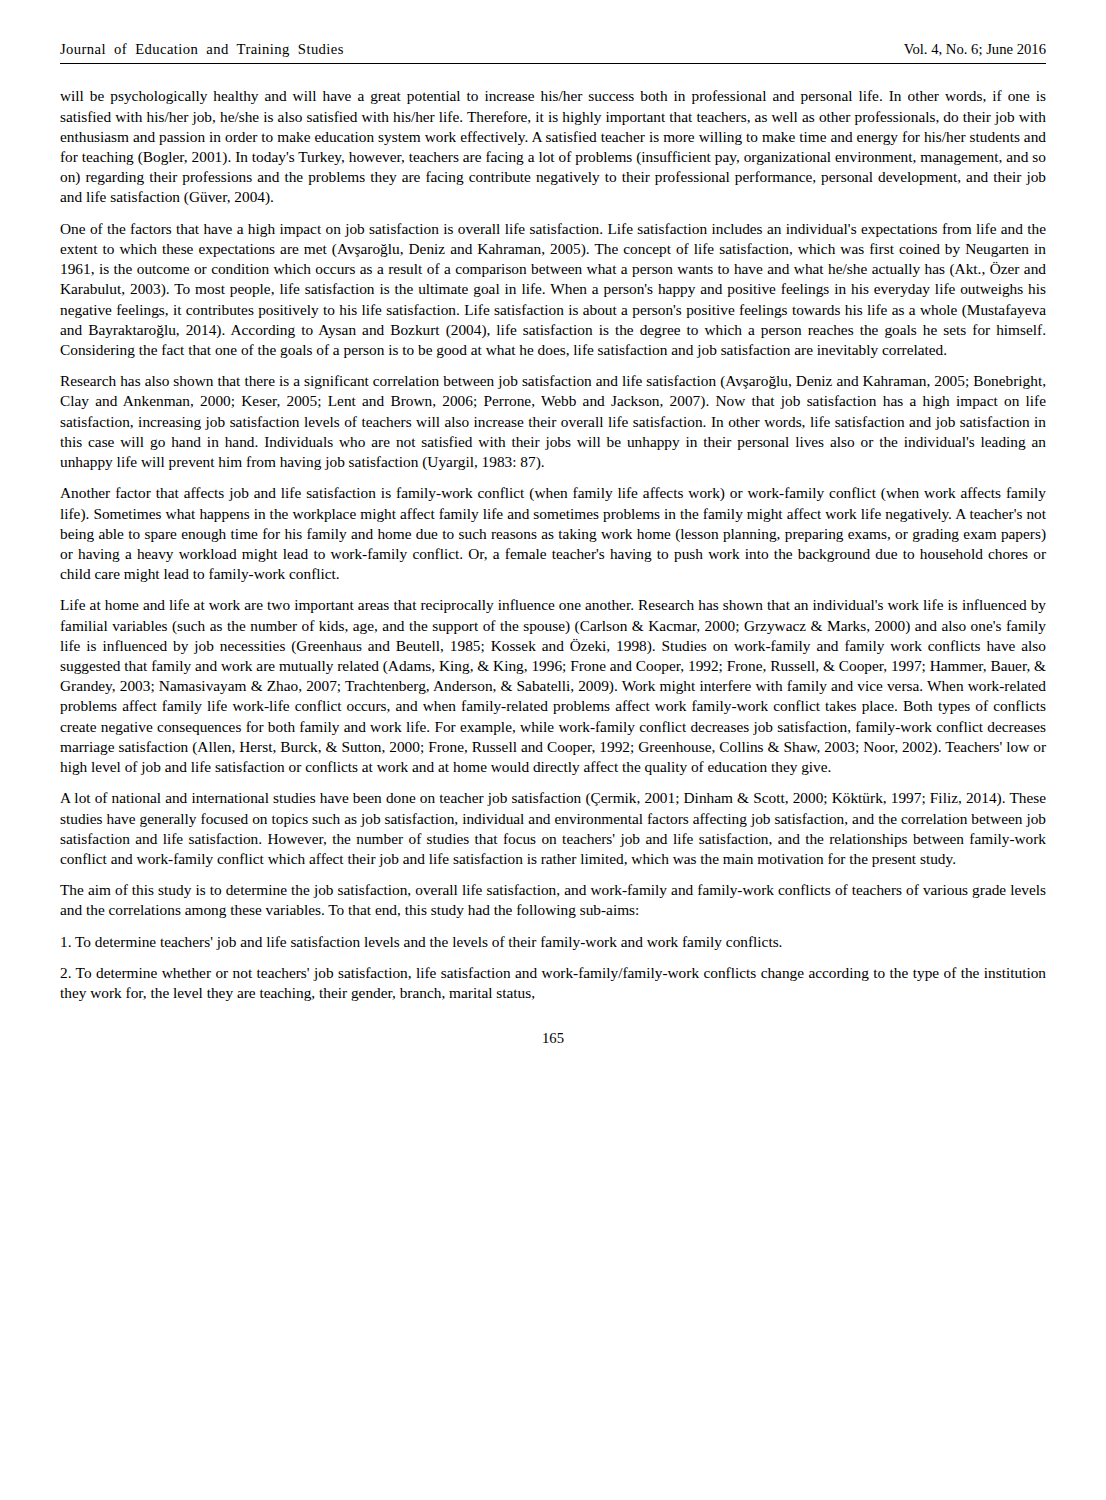Journal of Education and Training Studies Vol. 4, No. 6; June 2016
will be psychologically healthy and will have a great potential to increase his/her success both in professional and personal life. In other words, if one is satisfied with his/her job, he/she is also satisfied with his/her life. Therefore, it is highly important that teachers, as well as other professionals, do their job with enthusiasm and passion in order to make education system work effectively. A satisfied teacher is more willing to make time and energy for his/her students and for teaching (Bogler, 2001). In today's Turkey, however, teachers are facing a lot of problems (insufficient pay, organizational environment, management, and so on) regarding their professions and the problems they are facing contribute negatively to their professional performance, personal development, and their job and life satisfaction (Güver, 2004).
One of the factors that have a high impact on job satisfaction is overall life satisfaction. Life satisfaction includes an individual's expectations from life and the extent to which these expectations are met (Avşaroğlu, Deniz and Kahraman, 2005). The concept of life satisfaction, which was first coined by Neugarten in 1961, is the outcome or condition which occurs as a result of a comparison between what a person wants to have and what he/she actually has (Akt., Özer and Karabulut, 2003). To most people, life satisfaction is the ultimate goal in life. When a person's happy and positive feelings in his everyday life outweighs his negative feelings, it contributes positively to his life satisfaction. Life satisfaction is about a person's positive feelings towards his life as a whole (Mustafayeva and Bayraktaroğlu, 2014). According to Aysan and Bozkurt (2004), life satisfaction is the degree to which a person reaches the goals he sets for himself. Considering the fact that one of the goals of a person is to be good at what he does, life satisfaction and job satisfaction are inevitably correlated.
Research has also shown that there is a significant correlation between job satisfaction and life satisfaction (Avşaroğlu, Deniz and Kahraman, 2005; Bonebright, Clay and Ankenman, 2000; Keser, 2005; Lent and Brown, 2006; Perrone, Webb and Jackson, 2007). Now that job satisfaction has a high impact on life satisfaction, increasing job satisfaction levels of teachers will also increase their overall life satisfaction. In other words, life satisfaction and job satisfaction in this case will go hand in hand. Individuals who are not satisfied with their jobs will be unhappy in their personal lives also or the individual's leading an unhappy life will prevent him from having job satisfaction (Uyargil, 1983: 87).
Another factor that affects job and life satisfaction is family-work conflict (when family life affects work) or work-family conflict (when work affects family life). Sometimes what happens in the workplace might affect family life and sometimes problems in the family might affect work life negatively. A teacher's not being able to spare enough time for his family and home due to such reasons as taking work home (lesson planning, preparing exams, or grading exam papers) or having a heavy workload might lead to work-family conflict. Or, a female teacher's having to push work into the background due to household chores or child care might lead to family-work conflict.
Life at home and life at work are two important areas that reciprocally influence one another. Research has shown that an individual's work life is influenced by familial variables (such as the number of kids, age, and the support of the spouse) (Carlson & Kacmar, 2000; Grzywacz & Marks, 2000) and also one's family life is influenced by job necessities (Greenhaus and Beutell, 1985; Kossek and Özeki, 1998). Studies on work-family and family work conflicts have also suggested that family and work are mutually related (Adams, King, & King, 1996; Frone and Cooper, 1992; Frone, Russell, & Cooper, 1997; Hammer, Bauer, & Grandey, 2003; Namasivayam & Zhao, 2007; Trachtenberg, Anderson, & Sabatelli, 2009). Work might interfere with family and vice versa. When work-related problems affect family life work-life conflict occurs, and when family-related problems affect work family-work conflict takes place. Both types of conflicts create negative consequences for both family and work life. For example, while work-family conflict decreases job satisfaction, family-work conflict decreases marriage satisfaction (Allen, Herst, Burck, & Sutton, 2000; Frone, Russell and Cooper, 1992; Greenhouse, Collins & Shaw, 2003; Noor, 2002). Teachers' low or high level of job and life satisfaction or conflicts at work and at home would directly affect the quality of education they give.
A lot of national and international studies have been done on teacher job satisfaction (Çermik, 2001; Dinham & Scott, 2000; Köktürk, 1997; Filiz, 2014). These studies have generally focused on topics such as job satisfaction, individual and environmental factors affecting job satisfaction, and the correlation between job satisfaction and life satisfaction. However, the number of studies that focus on teachers' job and life satisfaction, and the relationships between family-work conflict and work-family conflict which affect their job and life satisfaction is rather limited, which was the main motivation for the present study.
The aim of this study is to determine the job satisfaction, overall life satisfaction, and work-family and family-work conflicts of teachers of various grade levels and the correlations among these variables. To that end, this study had the following sub-aims:
1. To determine teachers' job and life satisfaction levels and the levels of their family-work and work family conflicts.
2. To determine whether or not teachers' job satisfaction, life satisfaction and work-family/family-work conflicts change according to the type of the institution they work for, the level they are teaching, their gender, branch, marital status,
165